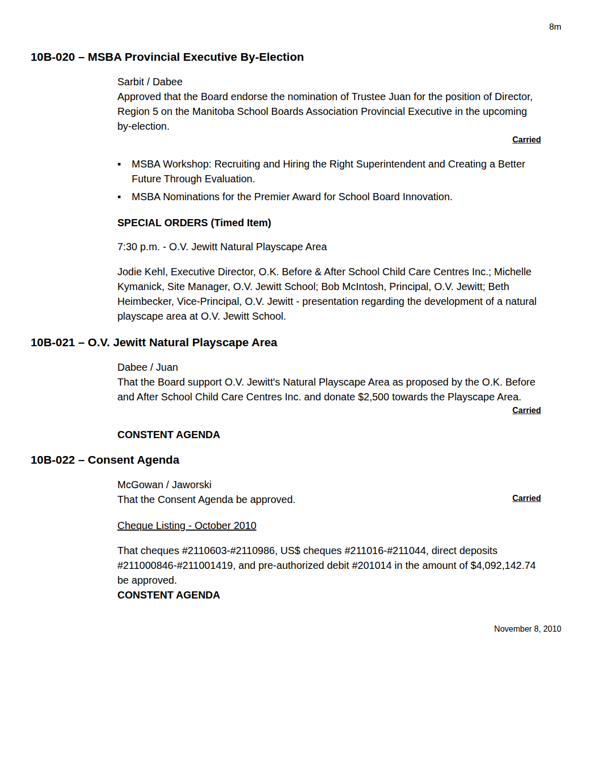8m
10B-020 – MSBA Provincial Executive By-Election
Sarbit / Dabee
Approved that the Board endorse the nomination of Trustee Juan for the position of Director, Region 5 on the Manitoba School Boards Association Provincial Executive in the upcoming by-election.
Carried
MSBA Workshop: Recruiting and Hiring the Right Superintendent and Creating a Better Future Through Evaluation.
MSBA Nominations for the Premier Award for School Board Innovation.
SPECIAL ORDERS (Timed Item)
7:30 p.m. - O.V. Jewitt Natural Playscape Area
Jodie Kehl, Executive Director, O.K. Before & After School Child Care Centres Inc.; Michelle Kymanick, Site Manager, O.V. Jewitt School; Bob McIntosh, Principal, O.V. Jewitt; Beth Heimbecker, Vice-Principal, O.V. Jewitt - presentation regarding the development of a natural playscape area at O.V. Jewitt School.
10B-021 – O.V. Jewitt Natural Playscape Area
Dabee / Juan
That the Board support O.V. Jewitt's Natural Playscape Area as proposed by the O.K. Before and After School Child Care Centres Inc. and donate $2,500 towards the Playscape Area. Carried
CONSTENT AGENDA
10B-022 – Consent Agenda
McGowan / Jaworski
That the Consent Agenda be approved. Carried
Cheque Listing - October 2010
That cheques #2110603-#2110986, US$ cheques #211016-#211044, direct deposits #211000846-#211001419, and pre-authorized debit #201014 in the amount of $4,092,142.74 be approved.
CONSTENT AGENDA
November 8, 2010